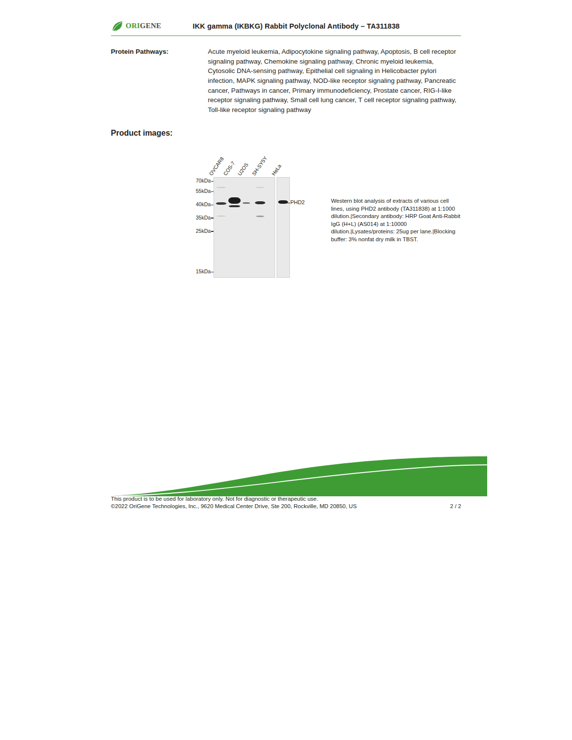ORI GENE
IKK gamma (IKBKG) Rabbit Polyclonal Antibody – TA311838
Protein Pathways:
Acute myeloid leukemia, Adipocytokine signaling pathway, Apoptosis, B cell receptor signaling pathway, Chemokine signaling pathway, Chronic myeloid leukemia, Cytosolic DNA-sensing pathway, Epithelial cell signaling in Helicobacter pylori infection, MAPK signaling pathway, NOD-like receptor signaling pathway, Pancreatic cancer, Pathways in cancer, Primary immunodeficiency, Prostate cancer, RIG-I-like receptor signaling pathway, Small cell lung cancer, T cell receptor signaling pathway, Toll-like receptor signaling pathway
Product images:
OVCAR8 COS-7 U2OS SH-SY5Y HeLa
70kDa
55kDa
40kDa
35kDa
25kDa
15kDa
PHD2
Western blot analysis of extracts of various cell lines, using PHD2 antibody (TA311838) at 1:1000 dilution.|Secondary antibody: HRP Goat Anti-Rabbit IgG (H+L) (AS014) at 1:10000 dilution.|Lysates/proteins: 25ug per lane.|Blocking buffer: 3% nonfat dry milk in TBST.
This product is to be used for laboratory only. Not for diagnostic or therapeutic use.
©2022 OriGene Technologies, Inc., 9620 Medical Center Drive, Ste 200, Rockville, MD 20850, US 2 / 2